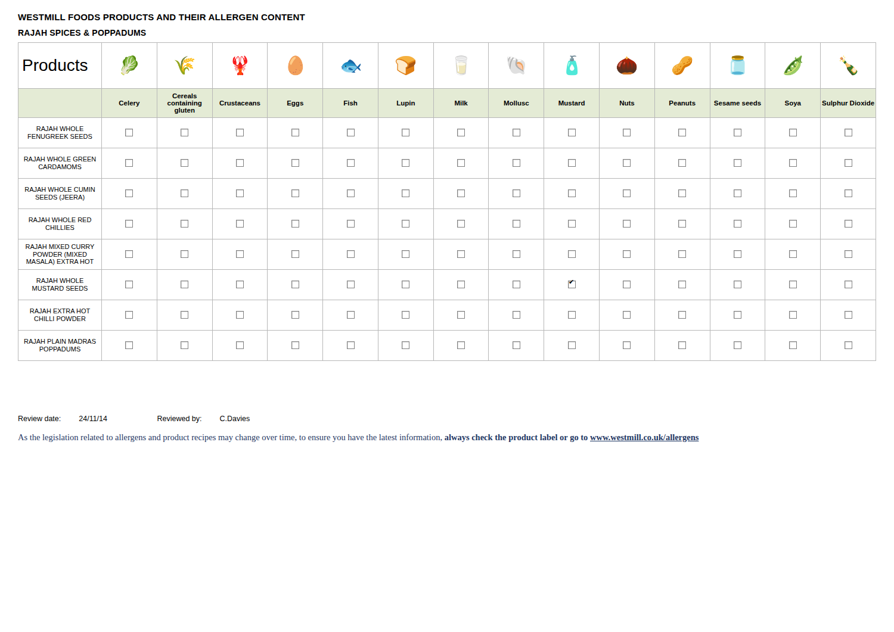WESTMILL FOODS PRODUCTS AND THEIR ALLERGEN CONTENT
RAJAH SPICES & POPPADUMS
| Products | 🥬 | 🌾 | 🦞 | 🥚 | 🐟 | 🍞 | 🥛 | 🐚 | 🧴 | 🌰 | 🥜 | 🫙 | 🫛 | 🍾 |
| | Celery | Cereals containing gluten | Crustaceans | Eggs | Fish | Lupin | Milk | Mollusc | Mustard | Nuts | Peanuts | Sesame seeds | Soya | Sulphur Dioxide |
| RAJAH WHOLE FENUGREEK SEEDS | | | | | | | | | | | | | | |
| RAJAH WHOLE GREEN CARDAMOMS | | | | | | | | | | | | | | |
| RAJAH WHOLE CUMIN SEEDS (JEERA) | | | | | | | | | | | | | | |
| RAJAH WHOLE RED CHILLIES | | | | | | | | | | | | | | |
| RAJAH MIXED CURRY POWDER (MIXED MASALA) EXTRA HOT | | | | | | | | | | | | | | |
| RAJAH WHOLE MUSTARD SEEDS | | | | | | | | | | | | | | |
| RAJAH EXTRA HOT CHILLI POWDER | | | | | | | | | | | | | | |
| RAJAH PLAIN MADRAS POPPADUMS | | | | | | | | | | | | | | |
Review date: 24/11/14 Reviewed by: C.Davies
As the legislation related to allergens and product recipes may change over time, to ensure you have the latest information, always check the product label or go to www.westmill.co.uk/allergens